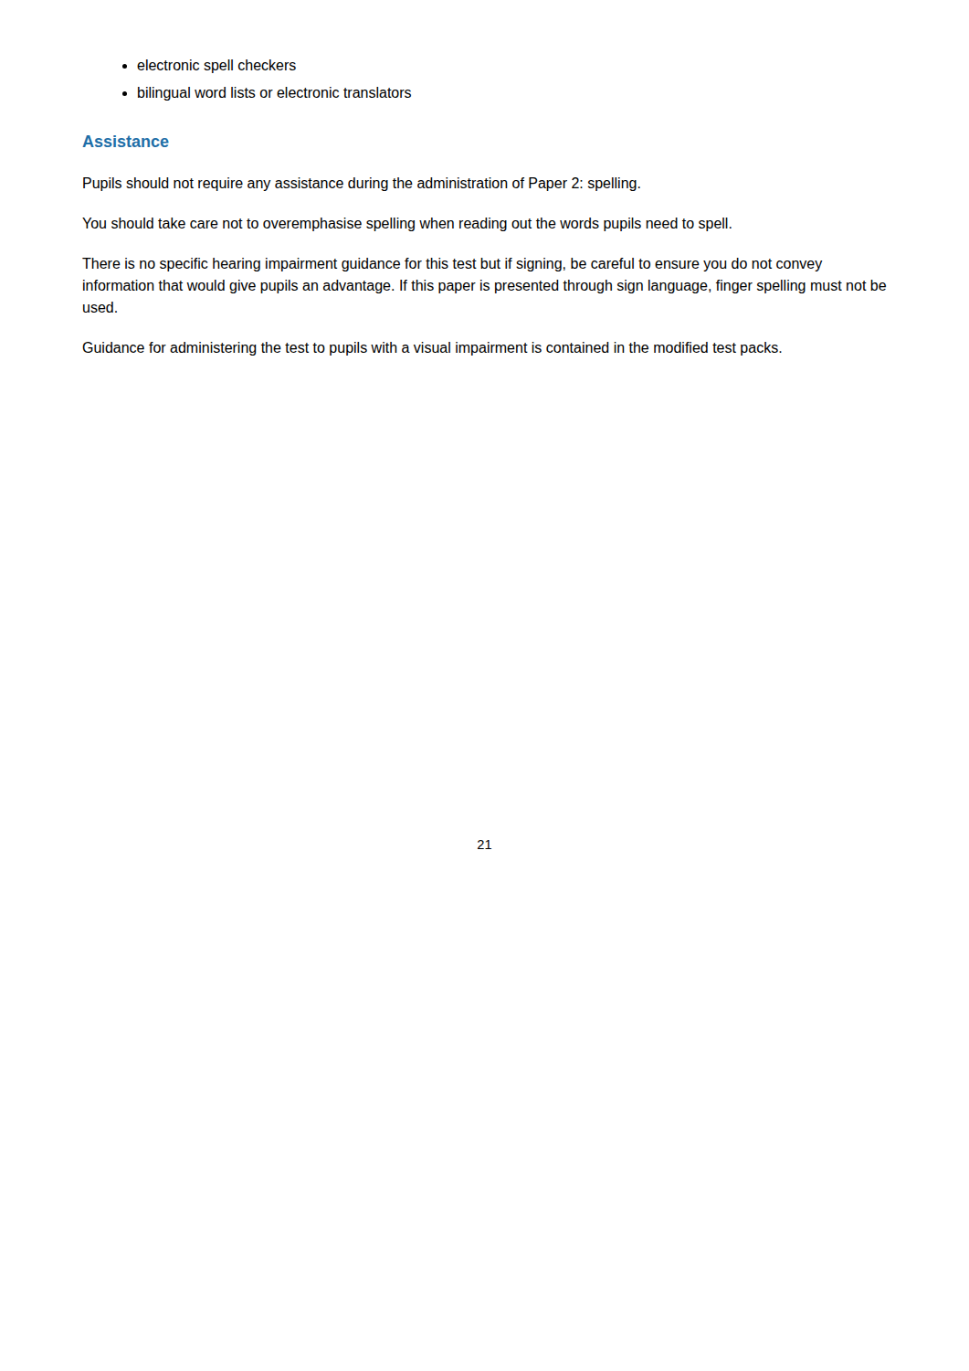electronic spell checkers
bilingual word lists or electronic translators
Assistance
Pupils should not require any assistance during the administration of Paper 2: spelling.
You should take care not to overemphasise spelling when reading out the words pupils need to spell.
There is no specific hearing impairment guidance for this test but if signing, be careful to ensure you do not convey information that would give pupils an advantage. If this paper is presented through sign language, finger spelling must not be used.
Guidance for administering the test to pupils with a visual impairment is contained in the modified test packs.
21